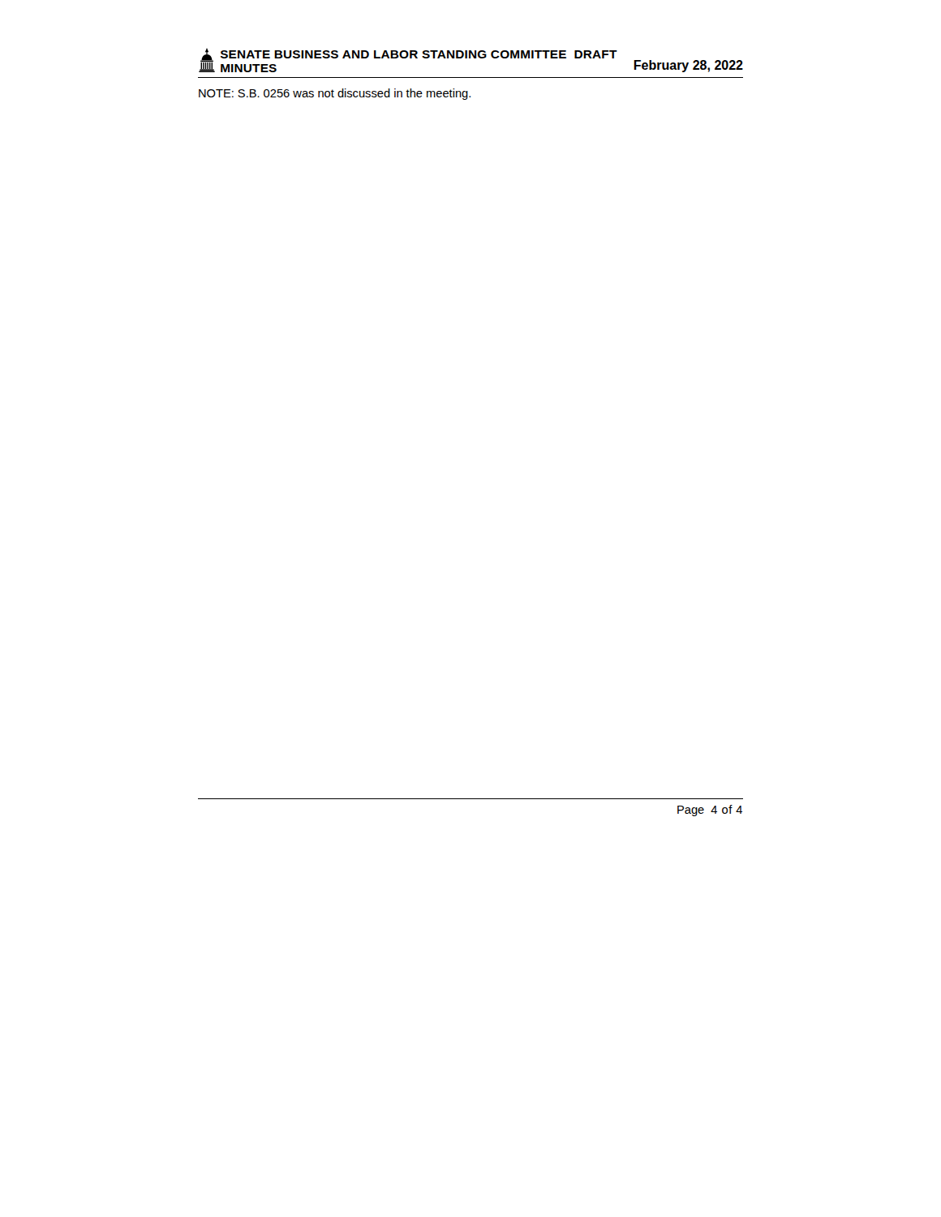Senate Business and Labor Standing Committee Draft Minutes
February 28, 2022
NOTE: S.B. 0256 was not discussed in the meeting.
Page 4 of 4